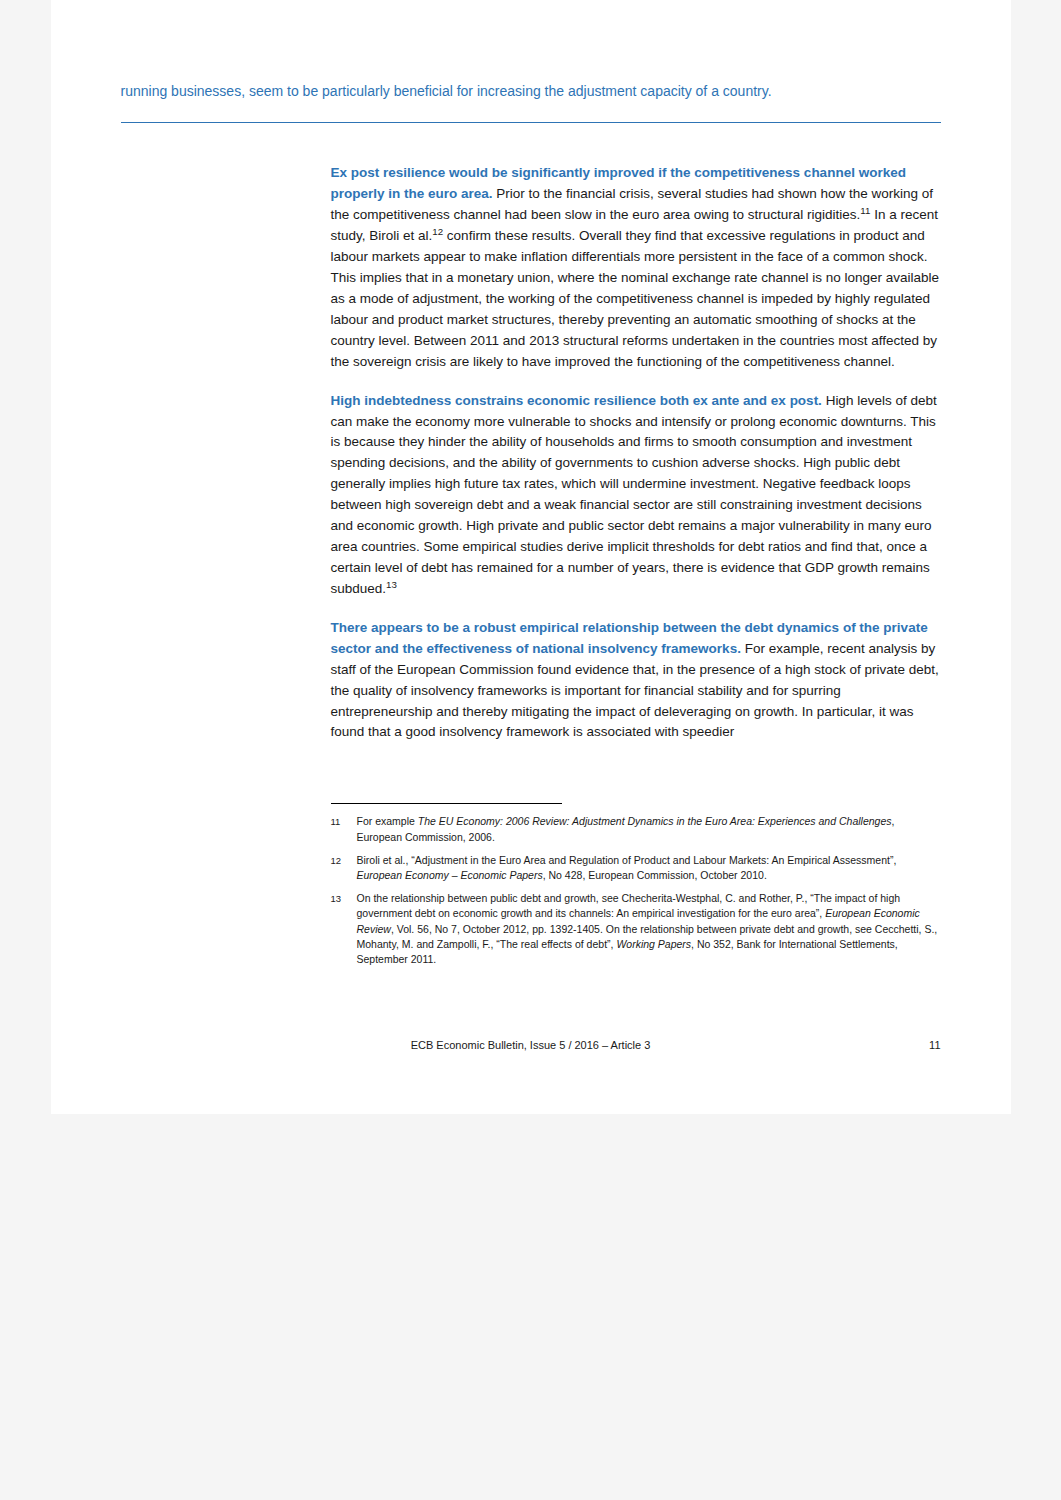running businesses, seem to be particularly beneficial for increasing the adjustment capacity of a country.
Ex post resilience would be significantly improved if the competitiveness channel worked properly in the euro area. Prior to the financial crisis, several studies had shown how the working of the competitiveness channel had been slow in the euro area owing to structural rigidities.11 In a recent study, Biroli et al.12 confirm these results. Overall they find that excessive regulations in product and labour markets appear to make inflation differentials more persistent in the face of a common shock. This implies that in a monetary union, where the nominal exchange rate channel is no longer available as a mode of adjustment, the working of the competitiveness channel is impeded by highly regulated labour and product market structures, thereby preventing an automatic smoothing of shocks at the country level. Between 2011 and 2013 structural reforms undertaken in the countries most affected by the sovereign crisis are likely to have improved the functioning of the competitiveness channel.
High indebtedness constrains economic resilience both ex ante and ex post. High levels of debt can make the economy more vulnerable to shocks and intensify or prolong economic downturns. This is because they hinder the ability of households and firms to smooth consumption and investment spending decisions, and the ability of governments to cushion adverse shocks. High public debt generally implies high future tax rates, which will undermine investment. Negative feedback loops between high sovereign debt and a weak financial sector are still constraining investment decisions and economic growth. High private and public sector debt remains a major vulnerability in many euro area countries. Some empirical studies derive implicit thresholds for debt ratios and find that, once a certain level of debt has remained for a number of years, there is evidence that GDP growth remains subdued.13
There appears to be a robust empirical relationship between the debt dynamics of the private sector and the effectiveness of national insolvency frameworks. For example, recent analysis by staff of the European Commission found evidence that, in the presence of a high stock of private debt, the quality of insolvency frameworks is important for financial stability and for spurring entrepreneurship and thereby mitigating the impact of deleveraging on growth. In particular, it was found that a good insolvency framework is associated with speedier
11
For example The EU Economy: 2006 Review: Adjustment Dynamics in the Euro Area: Experiences and Challenges, European Commission, 2006.
12
Biroli et al., “Adjustment in the Euro Area and Regulation of Product and Labour Markets: An Empirical Assessment”, European Economy – Economic Papers, No 428, European Commission, October 2010.
13
On the relationship between public debt and growth, see Checherita-Westphal, C. and Rother, P., “The impact of high government debt on economic growth and its channels: An empirical investigation for the euro area”, European Economic Review, Vol. 56, No 7, October 2012, pp. 1392-1405. On the relationship between private debt and growth, see Cecchetti, S., Mohanty, M. and Zampolli, F., “The real effects of debt”, Working Papers, No 352, Bank for International Settlements, September 2011.
ECB Economic Bulletin, Issue 5 / 2016 – Article 3 11